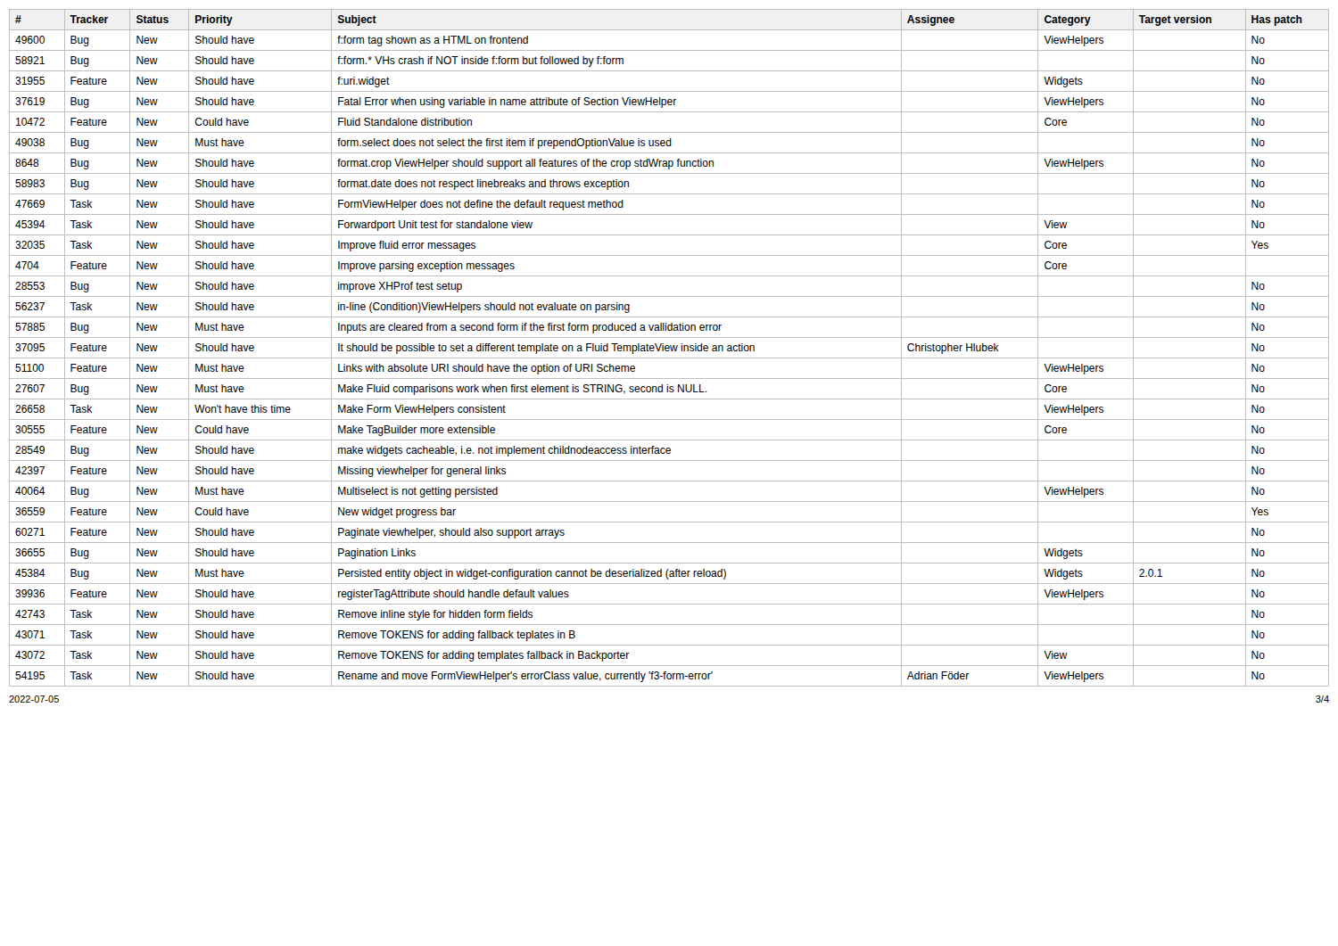| # | Tracker | Status | Priority | Subject | Assignee | Category | Target version | Has patch |
| --- | --- | --- | --- | --- | --- | --- | --- | --- |
| 49600 | Bug | New | Should have | f:form tag shown as a HTML on frontend | | ViewHelpers | | No |
| 58921 | Bug | New | Should have | f:form.* VHs crash if NOT inside f:form but followed by f:form | | | | No |
| 31955 | Feature | New | Should have | f:uri.widget | | Widgets | | No |
| 37619 | Bug | New | Should have | Fatal Error when using variable in name attribute of Section ViewHelper | | ViewHelpers | | No |
| 10472 | Feature | New | Could have | Fluid Standalone distribution | | Core | | No |
| 49038 | Bug | New | Must have | form.select does not select the first item if prependOptionValue is used | | | | No |
| 8648 | Bug | New | Should have | format.crop ViewHelper should support all features of the crop stdWrap function | | ViewHelpers | | No |
| 58983 | Bug | New | Should have | format.date does not respect linebreaks and throws exception | | | | No |
| 47669 | Task | New | Should have | FormViewHelper does not define the default request method | | | | No |
| 45394 | Task | New | Should have | Forwardport Unit test for standalone view | | View | | No |
| 32035 | Task | New | Should have | Improve fluid error messages | | Core | | Yes |
| 4704 | Feature | New | Should have | Improve parsing exception messages | | Core | | |
| 28553 | Bug | New | Should have | improve XHProf test setup | | | | No |
| 56237 | Task | New | Should have | in-line (Condition)ViewHelpers should not evaluate on parsing | | | | No |
| 57885 | Bug | New | Must have | Inputs are cleared from a second form if the first form produced a vallidation error | | | | No |
| 37095 | Feature | New | Should have | It should be possible to set a different template on a Fluid TemplateView inside an action | Christopher Hlubek | | | No |
| 51100 | Feature | New | Must have | Links with absolute URI should have the option of URI Scheme | | ViewHelpers | | No |
| 27607 | Bug | New | Must have | Make Fluid comparisons work when first element is STRING, second is NULL. | | Core | | No |
| 26658 | Task | New | Won't have this time | Make Form ViewHelpers consistent | | ViewHelpers | | No |
| 30555 | Feature | New | Could have | Make TagBuilder more extensible | | Core | | No |
| 28549 | Bug | New | Should have | make widgets cacheable, i.e. not implement childnodeaccess interface | | | | No |
| 42397 | Feature | New | Should have | Missing viewhelper for general links | | | | No |
| 40064 | Bug | New | Must have | Multiselect is not getting persisted | | ViewHelpers | | No |
| 36559 | Feature | New | Could have | New widget progress bar | | | | Yes |
| 60271 | Feature | New | Should have | Paginate viewhelper, should also support arrays | | | | No |
| 36655 | Bug | New | Should have | Pagination Links | | Widgets | | No |
| 45384 | Bug | New | Must have | Persisted entity object in widget-configuration cannot be deserialized (after reload) | | Widgets | 2.0.1 | No |
| 39936 | Feature | New | Should have | registerTagAttribute should handle default values | | ViewHelpers | | No |
| 42743 | Task | New | Should have | Remove inline style for hidden form fields | | | | No |
| 43071 | Task | New | Should have | Remove TOKENS for adding fallback teplates in B | | | | No |
| 43072 | Task | New | Should have | Remove TOKENS for adding templates fallback in Backporter | | View | | No |
| 54195 | Task | New | Should have | Rename and move FormViewHelper's errorClass value, currently 'f3-form-error' | Adrian Föder | ViewHelpers | | No |
2022-07-05 3/4